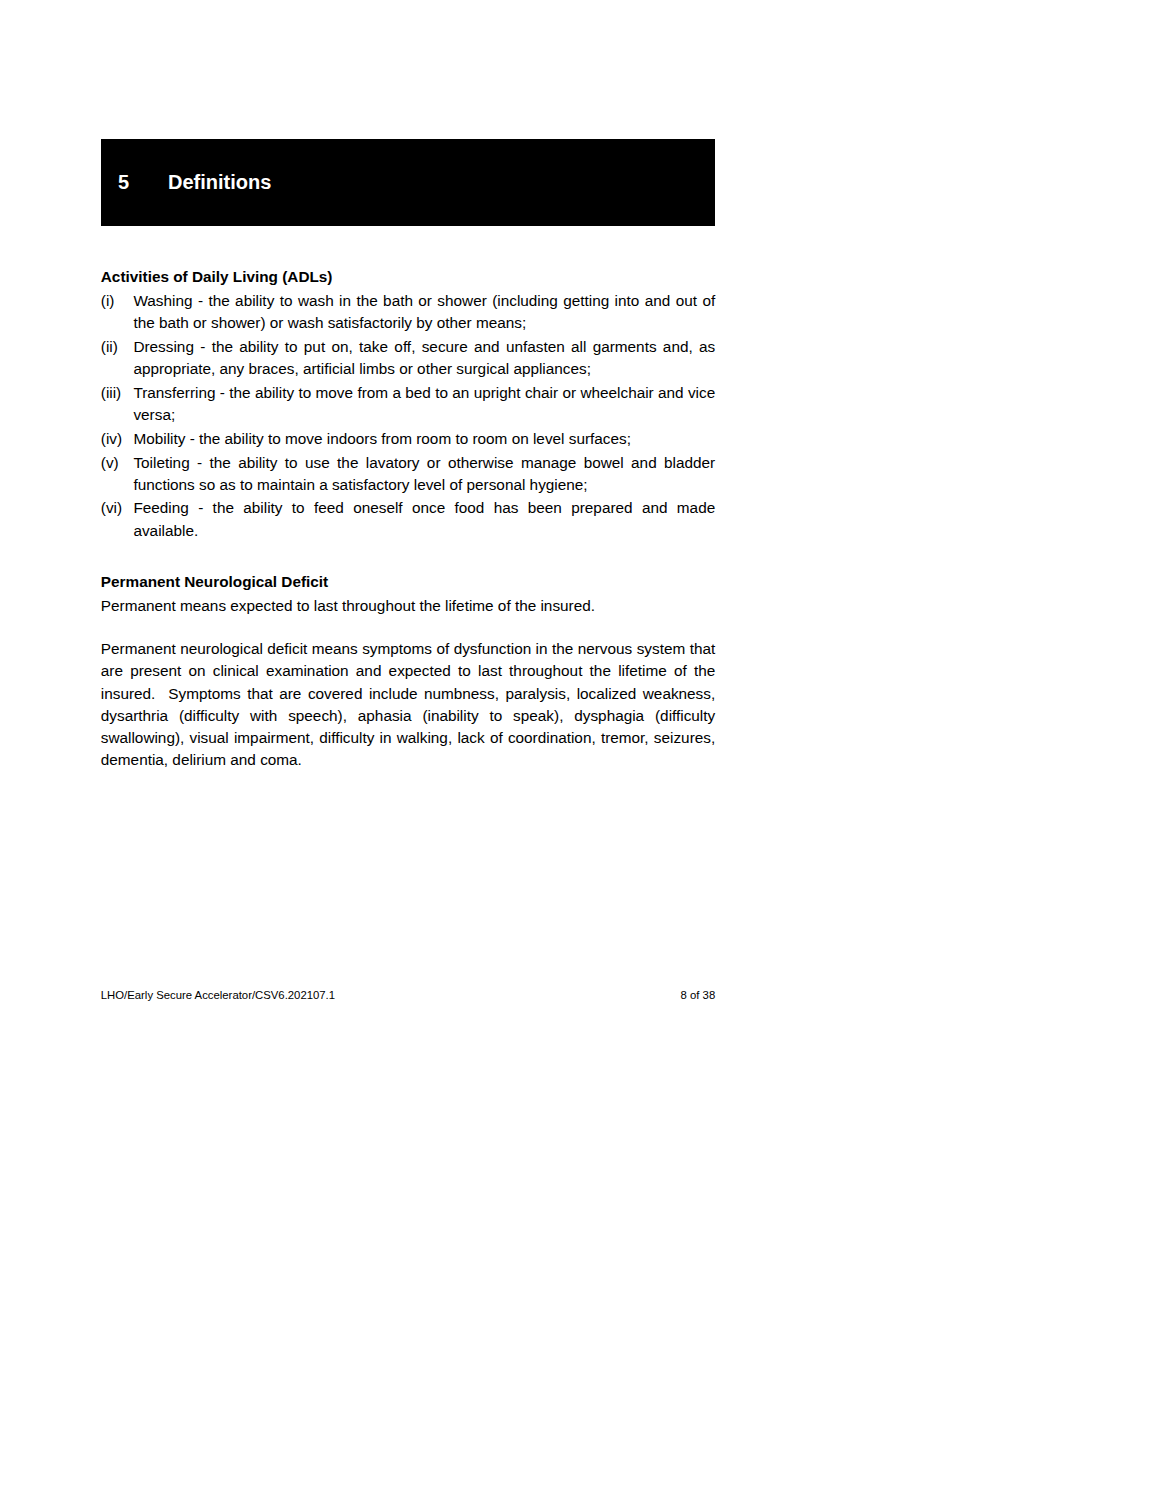5 Definitions
Activities of Daily Living (ADLs)
(i) Washing - the ability to wash in the bath or shower (including getting into and out of the bath or shower) or wash satisfactorily by other means;
(ii) Dressing - the ability to put on, take off, secure and unfasten all garments and, as appropriate, any braces, artificial limbs or other surgical appliances;
(iii) Transferring - the ability to move from a bed to an upright chair or wheelchair and vice versa;
(iv) Mobility - the ability to move indoors from room to room on level surfaces;
(v) Toileting - the ability to use the lavatory or otherwise manage bowel and bladder functions so as to maintain a satisfactory level of personal hygiene;
(vi) Feeding - the ability to feed oneself once food has been prepared and made available.
Permanent Neurological Deficit
Permanent means expected to last throughout the lifetime of the insured.
Permanent neurological deficit means symptoms of dysfunction in the nervous system that are present on clinical examination and expected to last throughout the lifetime of the insured. Symptoms that are covered include numbness, paralysis, localized weakness, dysarthria (difficulty with speech), aphasia (inability to speak), dysphagia (difficulty swallowing), visual impairment, difficulty in walking, lack of coordination, tremor, seizures, dementia, delirium and coma.
LHO/Early Secure Accelerator/CSV6.202107.1 8 of 38